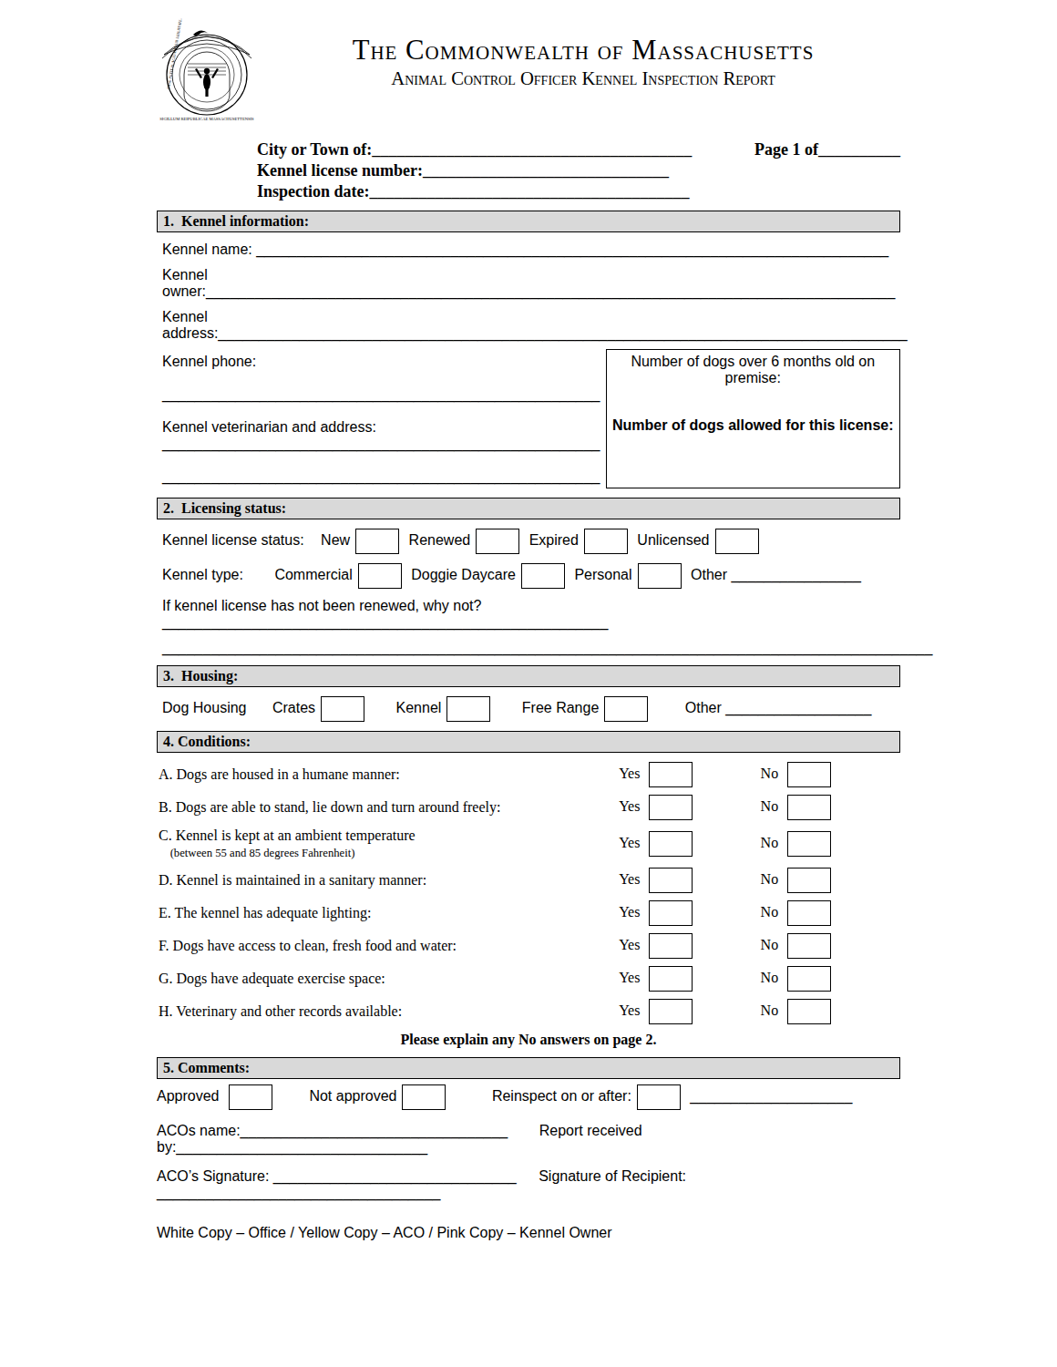SIGILLUM REIPUBLICAE MASSACHUSETTENSIS ENSE PETIT PLACIDAM SUB LIBERTATE QUIETEM
The Commonwealth of Massachusetts
Animal Control Officer Kennel Inspection Report
Page 1 of__________
City or Town of:_______________________________________
Kennel license number:______________________________
Inspection date:_______________________________________
1. Kennel information:
Kennel name: ______________________________________________________________________________
Kennel owner:_____________________________________________________________________________________
Kennel address:_____________________________________________________________________________________
| Kennel phone: ______________________________________________________ Kennel veterinarian and address: ______________________________________________________ ______________________________________________________ | Number of dogs over 6 months old on premise: Number of dogs allowed for this license: |
2. Licensing status:
Kennel license status: New Renewed Expired Unlicensed
Kennel type: Commercial Doggie Daycare Personal Other ________________
If kennel license has not been renewed, why not?_______________________________________________________
_______________________________________________________________________________________________
3. Housing:
Dog Housing Crates Kennel Free Range Other __________________
4. Conditions:
| A. Dogs are housed in a humane manner: | Yes | No |
| B. Dogs are able to stand, lie down and turn around freely: | Yes | No |
| C. Kennel is kept at an ambient temperature (between 55 and 85 degrees Fahrenheit) | Yes | No |
| D. Kennel is maintained in a sanitary manner: | Yes | No |
| E. The kennel has adequate lighting: | Yes | No |
| F. Dogs have access to clean, fresh food and water: | Yes | No |
| G. Dogs have adequate exercise space: | Yes | No |
| H. Veterinary and other records available: | Yes | No |
Please explain any No answers on page 2.
5. Comments:
Approved Not approved Reinspect on or after: ____________________
ACOs name:_________________________________ Report received by:_______________________________
ACO’s Signature: ______________________________ Signature of Recipient: ___________________________________
White Copy – Office / Yellow Copy – ACO / Pink Copy – Kennel Owner